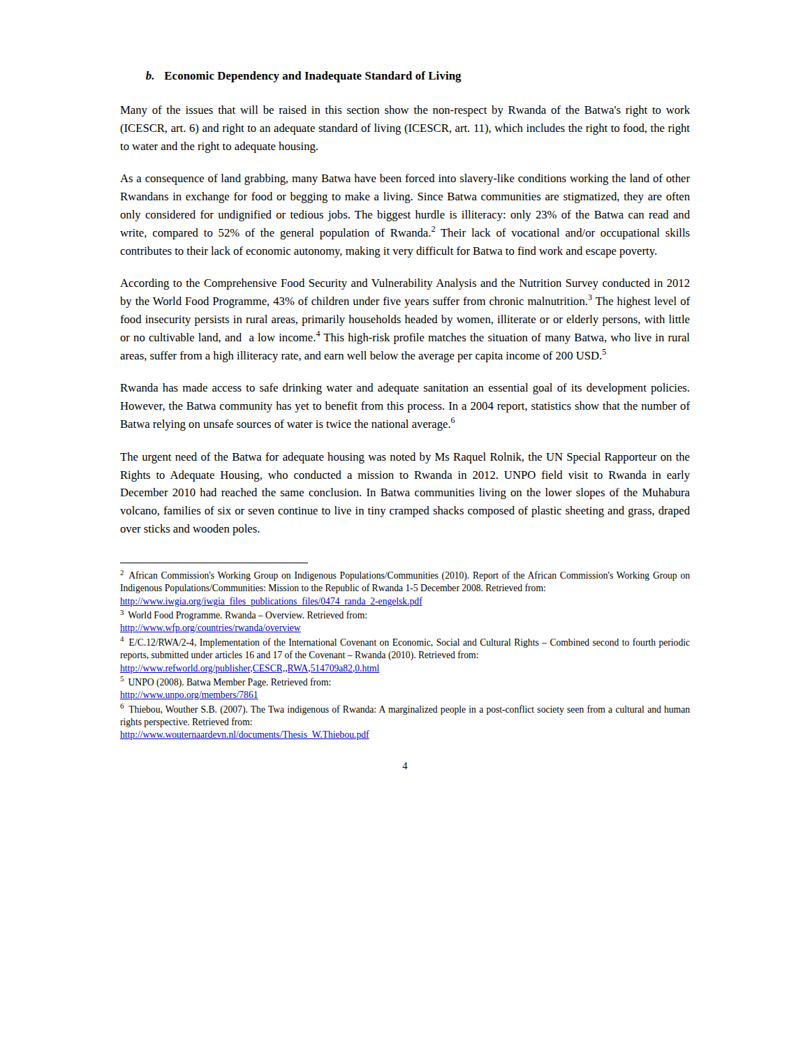b. Economic Dependency and Inadequate Standard of Living
Many of the issues that will be raised in this section show the non-respect by Rwanda of the Batwa's right to work (ICESCR, art. 6) and right to an adequate standard of living (ICESCR, art. 11), which includes the right to food, the right to water and the right to adequate housing.
As a consequence of land grabbing, many Batwa have been forced into slavery-like conditions working the land of other Rwandans in exchange for food or begging to make a living. Since Batwa communities are stigmatized, they are often only considered for undignified or tedious jobs. The biggest hurdle is illiteracy: only 23% of the Batwa can read and write, compared to 52% of the general population of Rwanda.2 Their lack of vocational and/or occupational skills contributes to their lack of economic autonomy, making it very difficult for Batwa to find work and escape poverty.
According to the Comprehensive Food Security and Vulnerability Analysis and the Nutrition Survey conducted in 2012 by the World Food Programme, 43% of children under five years suffer from chronic malnutrition.3 The highest level of food insecurity persists in rural areas, primarily households headed by women, illiterate or or elderly persons, with little or no cultivable land, and a low income.4 This high-risk profile matches the situation of many Batwa, who live in rural areas, suffer from a high illiteracy rate, and earn well below the average per capita income of 200 USD.5
Rwanda has made access to safe drinking water and adequate sanitation an essential goal of its development policies. However, the Batwa community has yet to benefit from this process. In a 2004 report, statistics show that the number of Batwa relying on unsafe sources of water is twice the national average.6
The urgent need of the Batwa for adequate housing was noted by Ms Raquel Rolnik, the UN Special Rapporteur on the Rights to Adequate Housing, who conducted a mission to Rwanda in 2012. UNPO field visit to Rwanda in early December 2010 had reached the same conclusion. In Batwa communities living on the lower slopes of the Muhabura volcano, families of six or seven continue to live in tiny cramped shacks composed of plastic sheeting and grass, draped over sticks and wooden poles.
2 African Commission's Working Group on Indigenous Populations/Communities (2010). Report of the African Commission's Working Group on Indigenous Populations/Communities: Mission to the Republic of Rwanda 1-5 December 2008. Retrieved from:
http://www.iwgia.org/iwgia_files_publications_files/0474_randa_2-engelsk.pdf
3 World Food Programme. Rwanda – Overview. Retrieved from:
http://www.wfp.org/countries/rwanda/overview
4 E/C.12/RWA/2-4, Implementation of the International Covenant on Economic, Social and Cultural Rights – Combined second to fourth periodic reports, submitted under articles 16 and 17 of the Covenant – Rwanda (2010). Retrieved from:
http://www.refworld.org/publisher,CESCR,,RWA,514709a82,0.html
5 UNPO (2008). Batwa Member Page. Retrieved from:
http://www.unpo.org/members/7861
6 Thiebou, Wouther S.B. (2007). The Twa indigenous of Rwanda: A marginalized people in a post-conflict society seen from a cultural and human rights perspective. Retrieved from:
http://www.wouternaardevn.nl/documents/Thesis_W.Thiebou.pdf
4